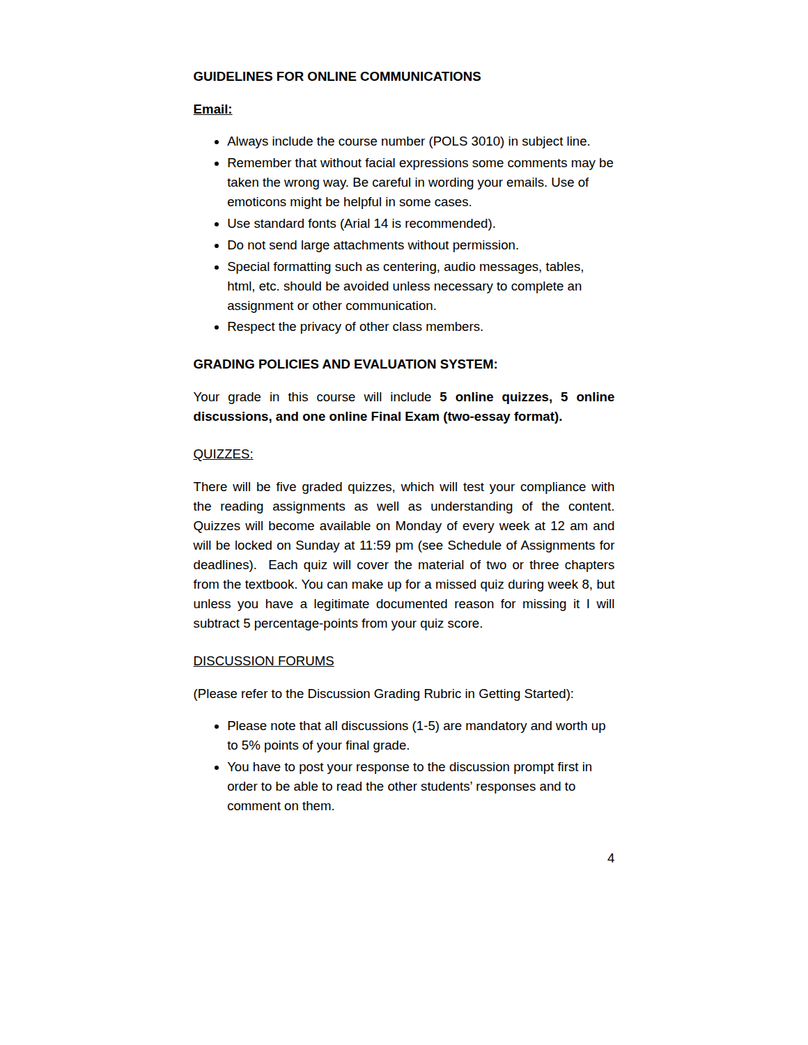GUIDELINES FOR ONLINE COMMUNICATIONS
Email:
Always include the course number (POLS 3010) in subject line.
Remember that without facial expressions some comments may be taken the wrong way. Be careful in wording your emails. Use of emoticons might be helpful in some cases.
Use standard fonts (Arial 14 is recommended).
Do not send large attachments without permission.
Special formatting such as centering, audio messages, tables, html, etc. should be avoided unless necessary to complete an assignment or other communication.
Respect the privacy of other class members.
GRADING POLICIES AND EVALUATION SYSTEM:
Your grade in this course will include 5 online quizzes, 5 online discussions, and one online Final Exam (two-essay format).
QUIZZES:
There will be five graded quizzes, which will test your compliance with the reading assignments as well as understanding of the content. Quizzes will become available on Monday of every week at 12 am and will be locked on Sunday at 11:59 pm (see Schedule of Assignments for deadlines). Each quiz will cover the material of two or three chapters from the textbook. You can make up for a missed quiz during week 8, but unless you have a legitimate documented reason for missing it I will subtract 5 percentage-points from your quiz score.
DISCUSSION FORUMS
(Please refer to the Discussion Grading Rubric in Getting Started):
Please note that all discussions (1-5) are mandatory and worth up to 5% points of your final grade.
You have to post your response to the discussion prompt first in order to be able to read the other students’ responses and to comment on them.
4